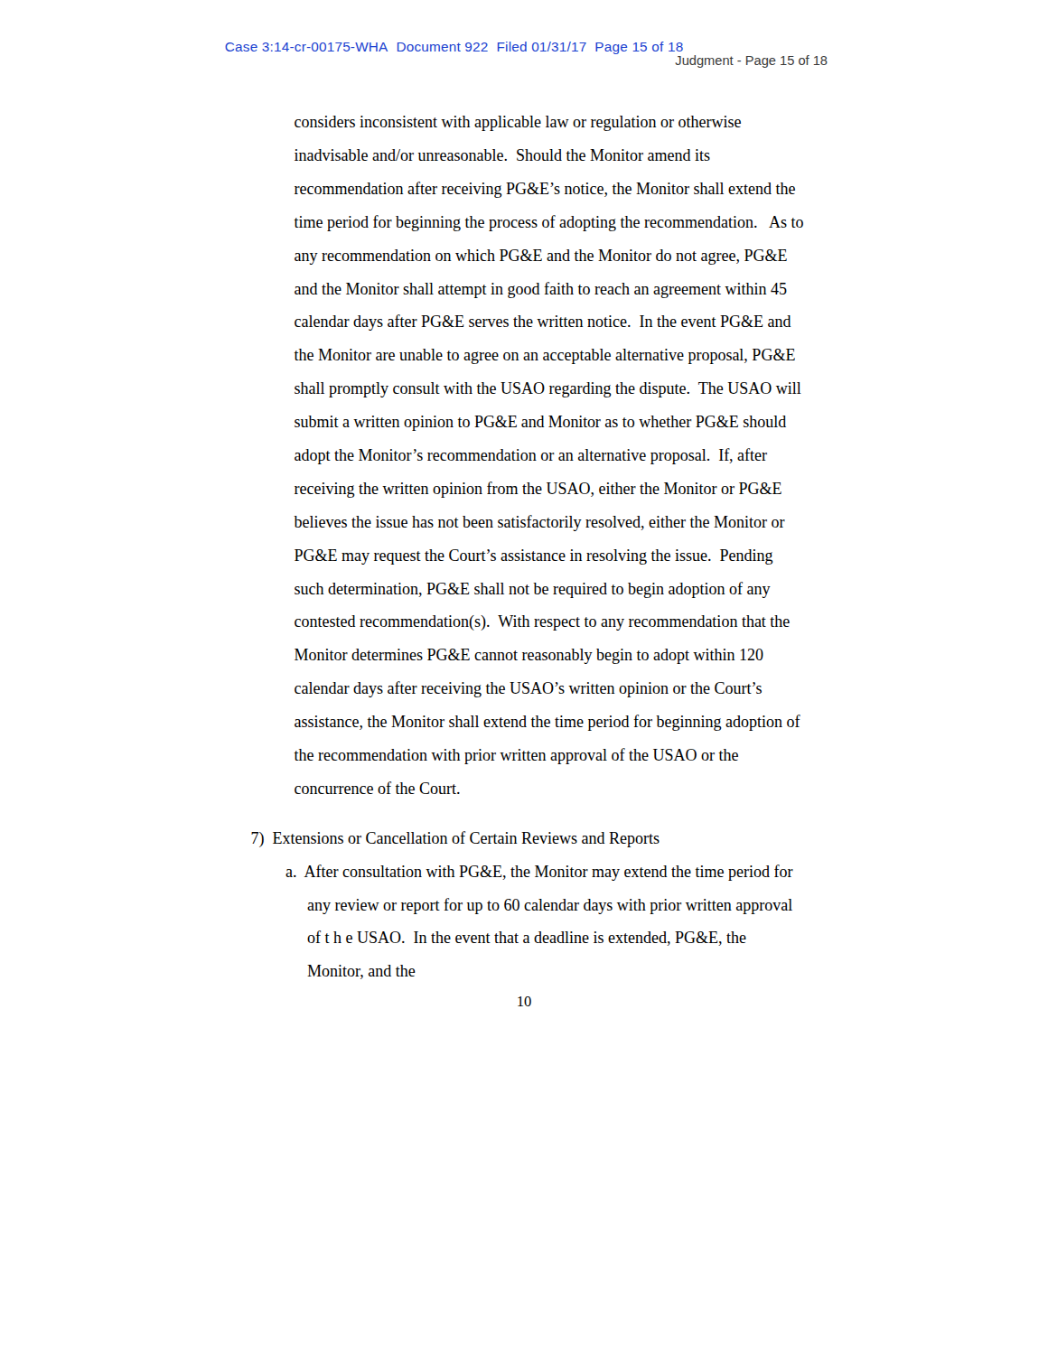Case 3:14-cr-00175-WHA Document 922 Filed 01/31/17 Page 15 of 18
Judgment - Page 15 of 18
considers inconsistent with applicable law or regulation or otherwise inadvisable and/or unreasonable. Should the Monitor amend its recommendation after receiving PG&E’s notice, the Monitor shall extend the time period for beginning the process of adopting the recommendation. As to any recommendation on which PG&E and the Monitor do not agree, PG&E and the Monitor shall attempt in good faith to reach an agreement within 45 calendar days after PG&E serves the written notice. In the event PG&E and the Monitor are unable to agree on an acceptable alternative proposal, PG&E shall promptly consult with the USAO regarding the dispute. The USAO will submit a written opinion to PG&E and Monitor as to whether PG&E should adopt the Monitor’s recommendation or an alternative proposal. If, after receiving the written opinion from the USAO, either the Monitor or PG&E believes the issue has not been satisfactorily resolved, either the Monitor or PG&E may request the Court’s assistance in resolving the issue. Pending such determination, PG&E shall not be required to begin adoption of any contested recommendation(s). With respect to any recommendation that the Monitor determines PG&E cannot reasonably begin to adopt within 120 calendar days after receiving the USAO’s written opinion or the Court’s assistance, the Monitor shall extend the time period for beginning adoption of the recommendation with prior written approval of the USAO or the concurrence of the Court.
7) Extensions or Cancellation of Certain Reviews and Reports
a. After consultation with PG&E, the Monitor may extend the time period for any review or report for up to 60 calendar days with prior written approval of t h e USAO. In the event that a deadline is extended, PG&E, the Monitor, and the
10